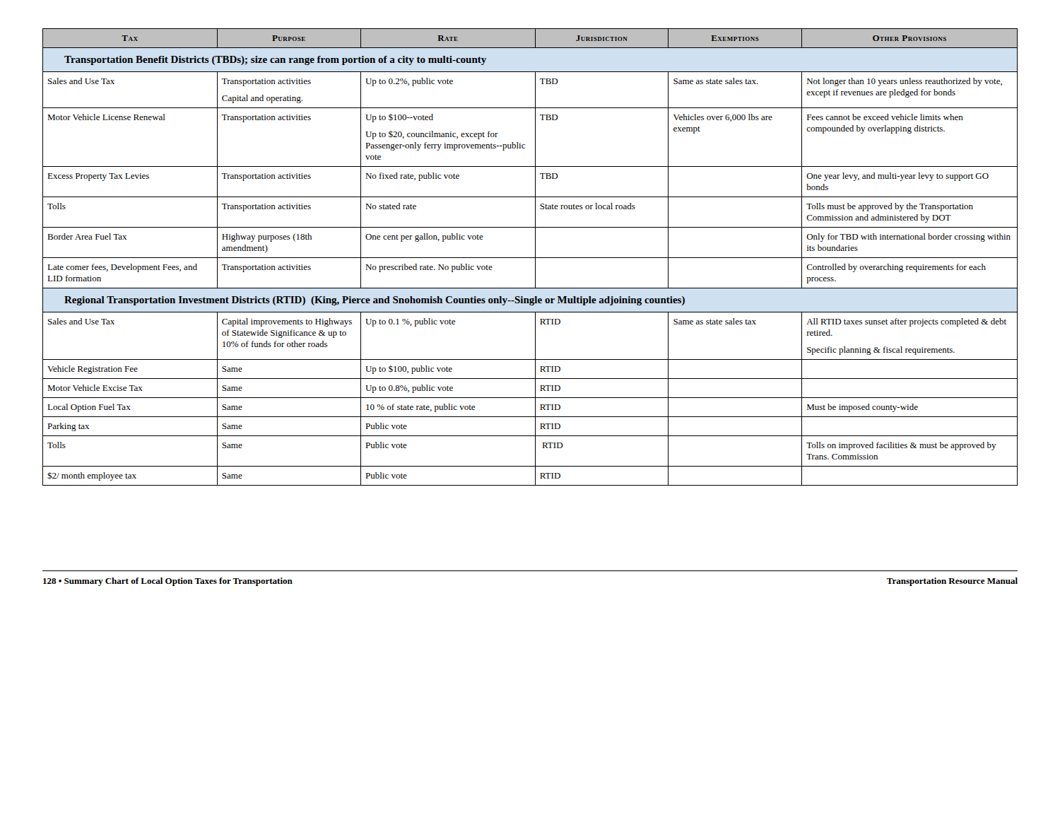| Tax | Purpose | Rate | Jurisdiction | Exemptions | Other Provisions |
| --- | --- | --- | --- | --- | --- |
| Transportation Benefit Districts (TBDs); size can range from portion of a city to multi-county |
| Sales and Use Tax | Transportation activities Capital and operating. | Up to 0.2%, public vote | TBD | Same as state sales tax. | Not longer than 10 years unless reauthorized by vote, except if revenues are pledged for bonds |
| Motor Vehicle License Renewal | Transportation activities | Up to $100--voted Up to $20, councilmanic, except for Passenger-only ferry improvements--public vote | TBD | Vehicles over 6,000 lbs are exempt | Fees cannot be exceed vehicle limits when compounded by overlapping districts. |
| Excess Property Tax Levies | Transportation activities | No fixed rate, public vote | TBD | | One year levy, and multi-year levy to support GO bonds |
| Tolls | Transportation activities | No stated rate | State routes or local roads | | Tolls must be approved by the Transportation Commission and administered by DOT |
| Border Area Fuel Tax | Highway purposes (18th amendment) | One cent per gallon, public vote | | | Only for TBD with international border crossing within its boundaries |
| Late comer fees, Development Fees, and LID formation | Transportation activities | No prescribed rate. No public vote | | | Controlled by overarching requirements for each process. |
| Regional Transportation Investment Districts (RTID) (King, Pierce and Snohomish Counties only--Single or Multiple adjoining counties) |
| Sales and Use Tax | Capital improvements to Highways of Statewide Significance & up to 10% of funds for other roads | Up to 0.1 %, public vote | RTID | Same as state sales tax | All RTID taxes sunset after projects completed & debt retired. Specific planning & fiscal requirements. |
| Vehicle Registration Fee | Same | Up to $100, public vote | RTID | | |
| Motor Vehicle Excise Tax | Same | Up to 0.8%, public vote | RTID | | |
| Local Option Fuel Tax | Same | 10 % of state rate, public vote | RTID | | Must be imposed county-wide |
| Parking tax | Same | Public vote | RTID | | |
| Tolls | Same | Public vote | RTID | | Tolls on improved facilities & must be approved by Trans. Commission |
| $2/ month employee tax | Same | Public vote | RTID | | |
128 • Summary Chart of Local Option Taxes for Transportation
Transportation Resource Manual